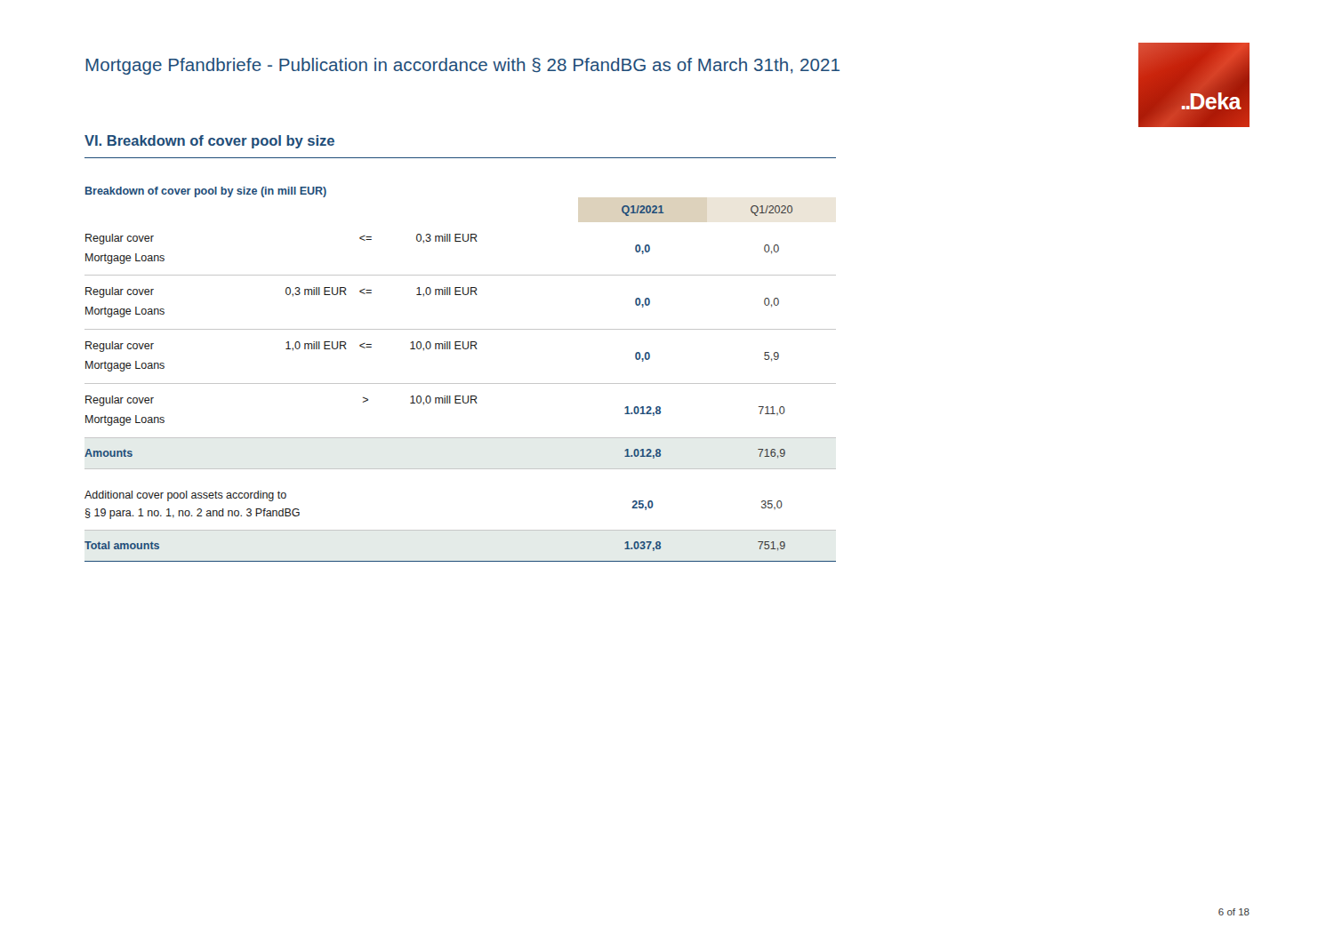Mortgage Pfandbriefe - Publication in accordance with § 28 PfandBG as of March 31th, 2021
.. Deka
VI. Breakdown of cover pool by size
Breakdown of cover pool by size (in mill EUR)
| | Q1/2021 | Q1/2020 |
| --- | --- | --- |
| Regular cover <= 0,3 mill EUR Mortgage Loans | 0,0 | 0,0 |
| Regular cover 0,3 mill EUR <= 1,0 mill EUR Mortgage Loans | 0,0 | 0,0 |
| Regular cover 1,0 mill EUR <= 10,0 mill EUR Mortgage Loans | 0,0 | 5,9 |
| Regular cover > 10,0 mill EUR Mortgage Loans | 1.012,8 | 711,0 |
| Amounts | 1.012,8 | 716,9 |
| Additional cover pool assets according to § 19 para. 1 no. 1, no. 2 and no. 3 PfandBG | 25,0 | 35,0 |
| Total amounts | 1.037,8 | 751,9 |
6 of 18